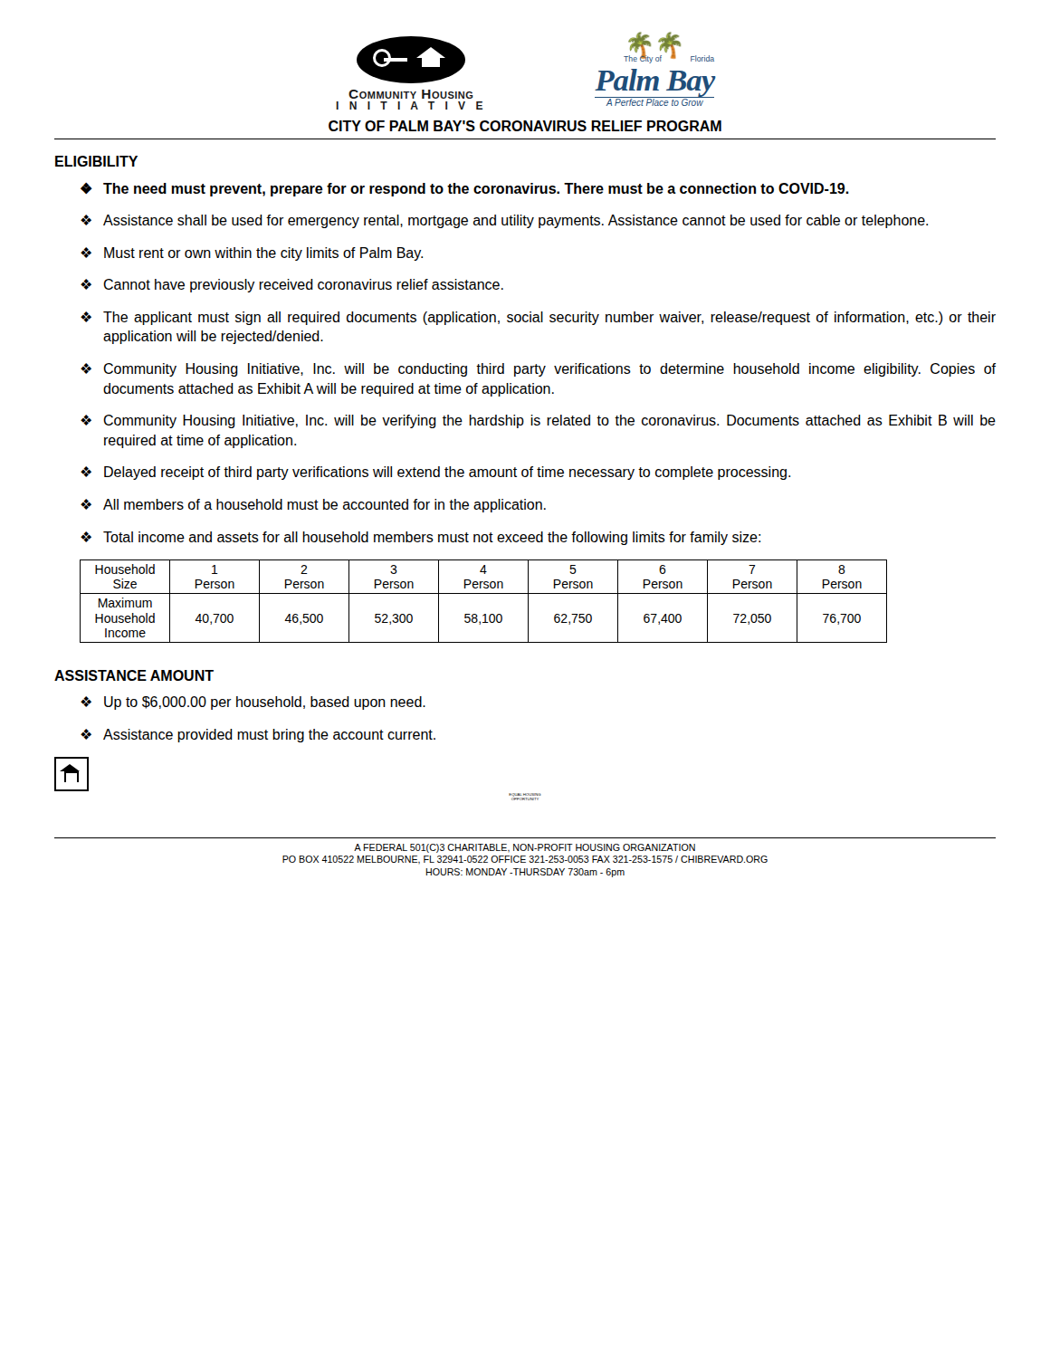Community Housing
I N I T I A T I V E
🌴🌴
The City of Florida
Palm Bay
A Perfect Place to Grow
CITY OF PALM BAY'S CORONAVIRUS RELIEF PROGRAM
ELIGIBILITY
The need must prevent, prepare for or respond to the coronavirus. There must be a connection to COVID-19.
Assistance shall be used for emergency rental, mortgage and utility payments. Assistance cannot be used for cable or telephone.
Must rent or own within the city limits of Palm Bay.
Cannot have previously received coronavirus relief assistance.
The applicant must sign all required documents (application, social security number waiver, release/request of information, etc.) or their application will be rejected/denied.
Community Housing Initiative, Inc. will be conducting third party verifications to determine household income eligibility. Copies of documents attached as Exhibit A will be required at time of application.
Community Housing Initiative, Inc. will be verifying the hardship is related to the coronavirus. Documents attached as Exhibit B will be required at time of application.
Delayed receipt of third party verifications will extend the amount of time necessary to complete processing.
All members of a household must be accounted for in the application.
Total income and assets for all household members must not exceed the following limits for family size:
| Household Size | 1 Person | 2 Person | 3 Person | 4 Person | 5 Person | 6 Person | 7 Person | 8 Person |
| Maximum Household Income | 40,700 | 46,500 | 52,300 | 58,100 | 62,750 | 67,400 | 72,050 | 76,700 |
ASSISTANCE AMOUNT
Up to $6,000.00 per household, based upon need.
Assistance provided must bring the account current.
EQUAL HOUSING
OPPORTUNITY
A FEDERAL 501(C)3 CHARITABLE, NON-PROFIT HOUSING ORGANIZATION
PO BOX 410522 MELBOURNE, FL 32941-0522 OFFICE 321-253-0053 FAX 321-253-1575 / CHIBREVARD.ORG
HOURS: MONDAY -THURSDAY 730am - 6pm